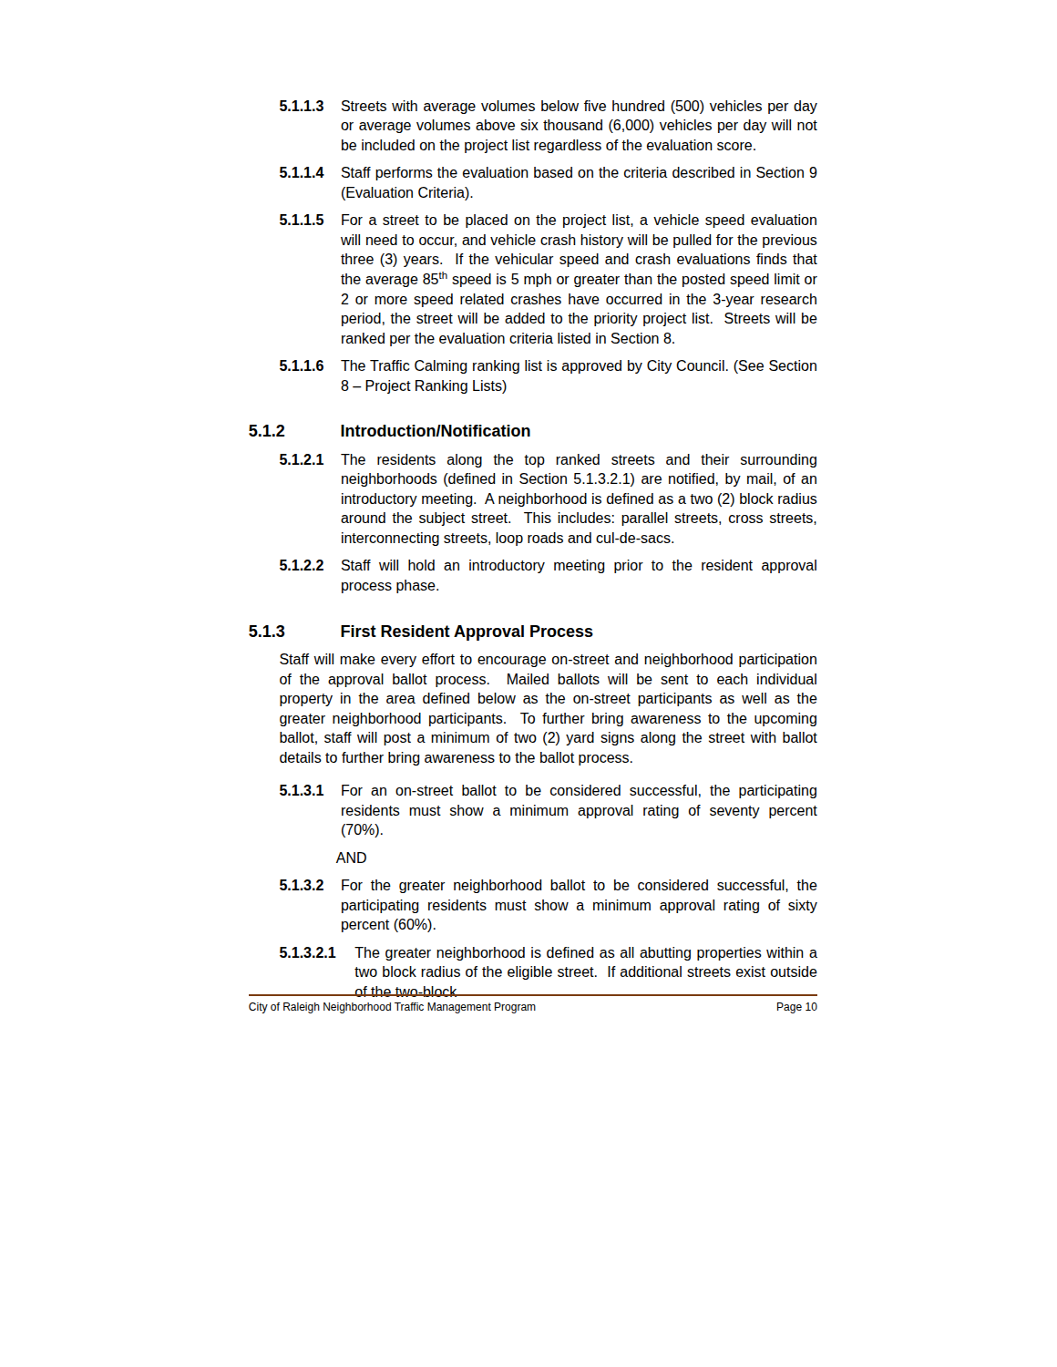5.1.1.3 Streets with average volumes below five hundred (500) vehicles per day or average volumes above six thousand (6,000) vehicles per day will not be included on the project list regardless of the evaluation score.
5.1.1.4 Staff performs the evaluation based on the criteria described in Section 9 (Evaluation Criteria).
5.1.1.5 For a street to be placed on the project list, a vehicle speed evaluation will need to occur, and vehicle crash history will be pulled for the previous three (3) years. If the vehicular speed and crash evaluations finds that the average 85th speed is 5 mph or greater than the posted speed limit or 2 or more speed related crashes have occurred in the 3-year research period, the street will be added to the priority project list. Streets will be ranked per the evaluation criteria listed in Section 8.
5.1.1.6 The Traffic Calming ranking list is approved by City Council. (See Section 8 – Project Ranking Lists)
5.1.2 Introduction/Notification
5.1.2.1 The residents along the top ranked streets and their surrounding neighborhoods (defined in Section 5.1.3.2.1) are notified, by mail, of an introductory meeting. A neighborhood is defined as a two (2) block radius around the subject street. This includes: parallel streets, cross streets, interconnecting streets, loop roads and cul-de-sacs.
5.1.2.2 Staff will hold an introductory meeting prior to the resident approval process phase.
5.1.3 First Resident Approval Process
Staff will make every effort to encourage on-street and neighborhood participation of the approval ballot process. Mailed ballots will be sent to each individual property in the area defined below as the on-street participants as well as the greater neighborhood participants. To further bring awareness to the upcoming ballot, staff will post a minimum of two (2) yard signs along the street with ballot details to further bring awareness to the ballot process.
5.1.3.1 For an on-street ballot to be considered successful, the participating residents must show a minimum approval rating of seventy percent (70%).
AND
5.1.3.2 For the greater neighborhood ballot to be considered successful, the participating residents must show a minimum approval rating of sixty percent (60%).
5.1.3.2.1 The greater neighborhood is defined as all abutting properties within a two block radius of the eligible street. If additional streets exist outside of the two-block
City of Raleigh Neighborhood Traffic Management Program Page 10